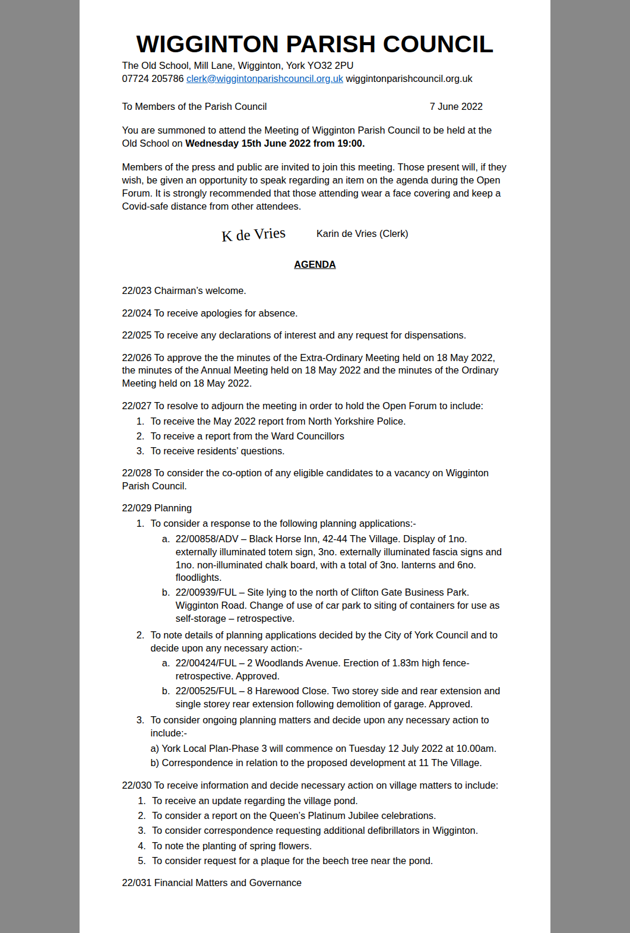WIGGINTON PARISH COUNCIL
The Old School, Mill Lane, Wigginton, York YO32 2PU
07724 205786 clerk@wiggintonparishcouncil.org.uk wiggintonparishcouncil.org.uk
To Members of the Parish Council 7 June 2022
You are summoned to attend the Meeting of Wigginton Parish Council to be held at the Old School on Wednesday 15th June 2022 from 19:00.
Members of the press and public are invited to join this meeting. Those present will, if they wish, be given an opportunity to speak regarding an item on the agenda during the Open Forum. It is strongly recommended that those attending wear a face covering and keep a Covid-safe distance from other attendees.
K de Vries Karin de Vries (Clerk)
AGENDA
22/023 Chairman’s welcome.
22/024 To receive apologies for absence.
22/025 To receive any declarations of interest and any request for dispensations.
22/026 To approve the the minutes of the Extra-Ordinary Meeting held on 18 May 2022, the minutes of the Annual Meeting held on 18 May 2022 and the minutes of the Ordinary Meeting held on 18 May 2022.
22/027 To resolve to adjourn the meeting in order to hold the Open Forum to include:
To receive the May 2022 report from North Yorkshire Police.
To receive a report from the Ward Councillors
To receive residents’ questions.
22/028 To consider the co-option of any eligible candidates to a vacancy on Wigginton Parish Council.
22/029 Planning
To consider a response to the following planning applications:-
22/00858/ADV – Black Horse Inn, 42-44 The Village. Display of 1no. externally illuminated totem sign, 3no. externally illuminated fascia signs and 1no. non-illuminated chalk board, with a total of 3no. lanterns and 6no. floodlights.
22/00939/FUL – Site lying to the north of Clifton Gate Business Park. Wigginton Road. Change of use of car park to siting of containers for use as self-storage – retrospective.
To note details of planning applications decided by the City of York Council and to decide upon any necessary action:-
22/00424/FUL – 2 Woodlands Avenue. Erection of 1.83m high fence- retrospective. Approved.
22/00525/FUL – 8 Harewood Close. Two storey side and rear extension and single storey rear extension following demolition of garage. Approved.
To consider ongoing planning matters and decide upon any necessary action to include:-
a) York Local Plan-Phase 3 will commence on Tuesday 12 July 2022 at 10.00am.
b) Correspondence in relation to the proposed development at 11 The Village.
22/030 To receive information and decide necessary action on village matters to include:
To receive an update regarding the village pond.
To consider a report on the Queen’s Platinum Jubilee celebrations.
To consider correspondence requesting additional defibrillators in Wigginton.
To note the planting of spring flowers.
To consider request for a plaque for the beech tree near the pond.
22/031 Financial Matters and Governance